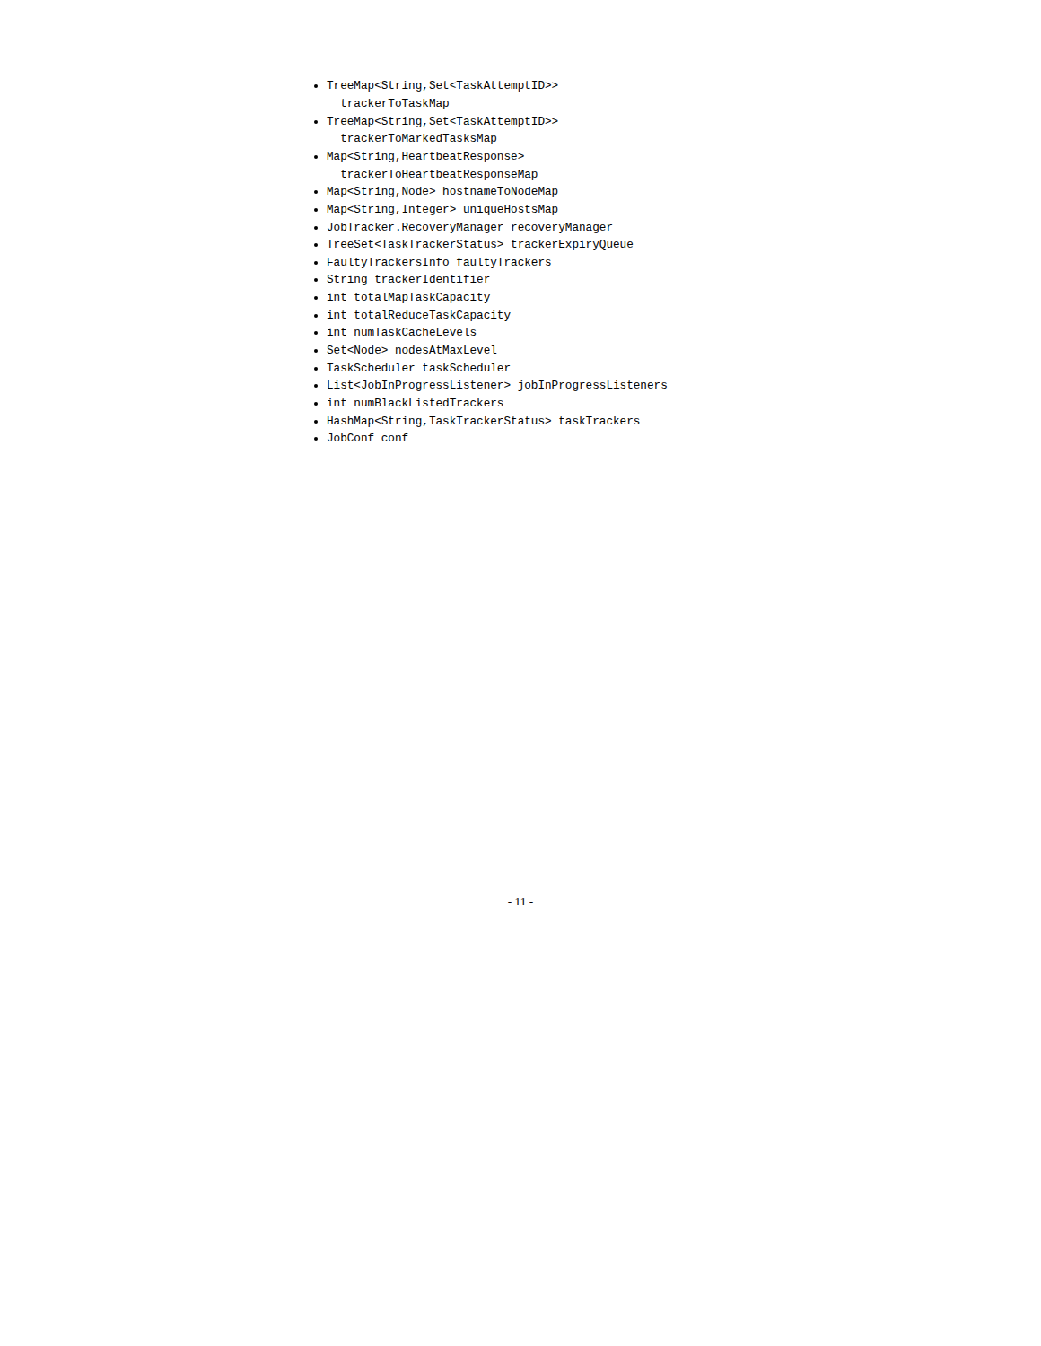TreeMap<String,Set<TaskAttemptID>>trackerToTaskMap
TreeMap<String,Set<TaskAttemptID>>trackerToMarkedTasksMap
Map<String,HeartbeatResponse>trackerToHeartbeatResponseMap
Map<String,Node> hostnameToNodeMap
Map<String,Integer> uniqueHostsMap
JobTracker.RecoveryManager recoveryManager
TreeSet<TaskTrackerStatus> trackerExpiryQueue
FaultyTrackersInfo faultyTrackers
String trackerIdentifier
int totalMapTaskCapacity
int totalReduceTaskCapacity
int numTaskCacheLevels
Set<Node> nodesAtMaxLevel
TaskScheduler taskScheduler
List<JobInProgressListener> jobInProgressListeners
int numBlackListedTrackers
HashMap<String,TaskTrackerStatus> taskTrackers
JobConf conf
- 11 -